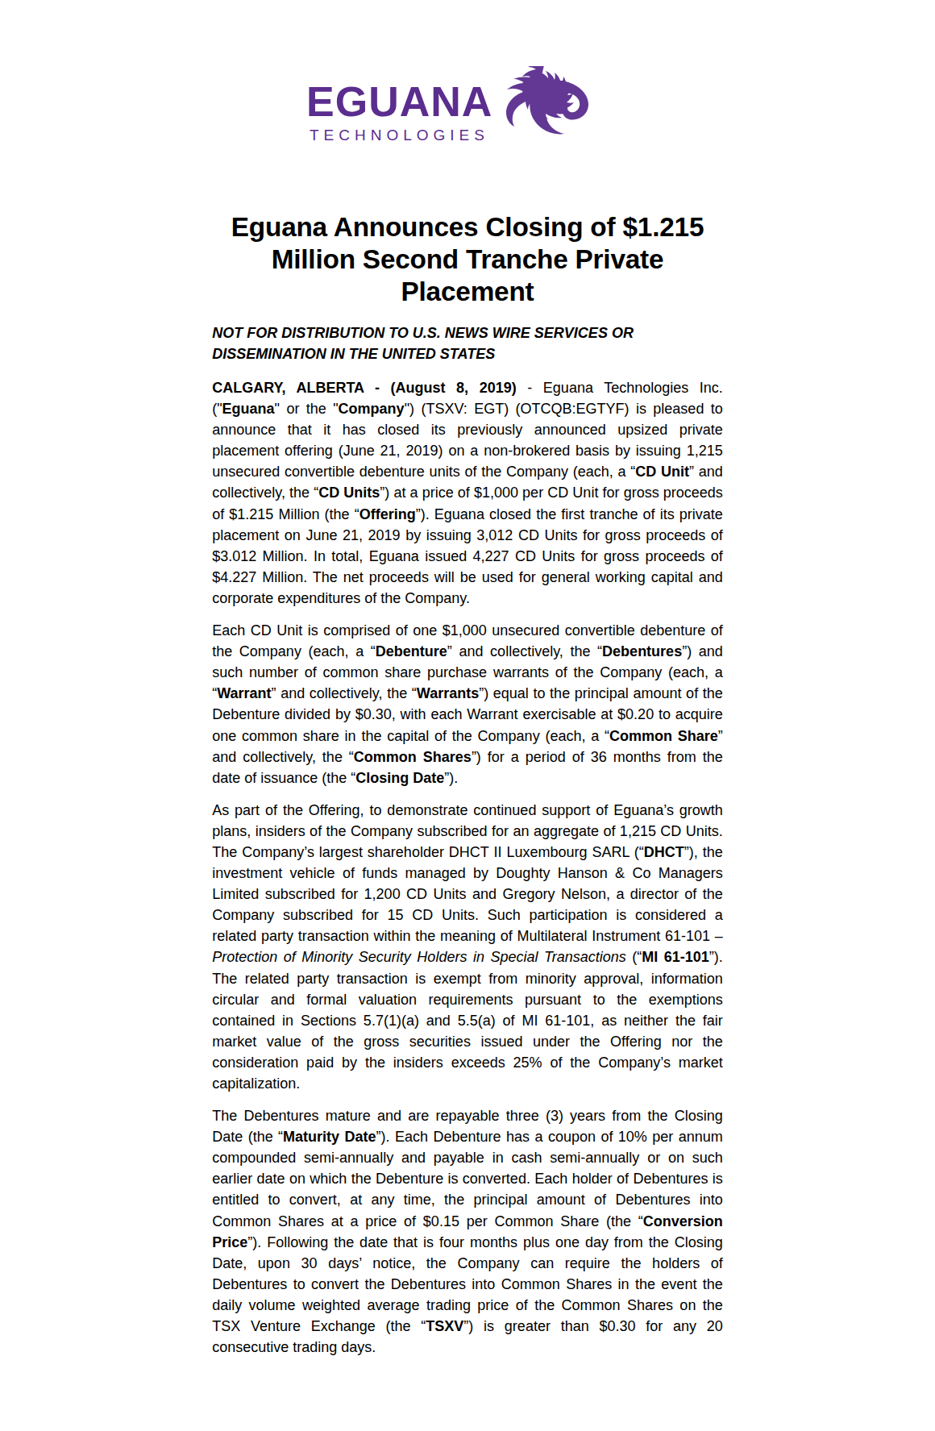EGUANA TECHNOLOGIES
Eguana Announces Closing of $1.215 Million Second Tranche Private Placement
NOT FOR DISTRIBUTION TO U.S. NEWS WIRE SERVICES OR DISSEMINATION IN THE UNITED STATES
CALGARY, ALBERTA - (August 8, 2019) - Eguana Technologies Inc. ("Eguana" or the "Company") (TSXV: EGT) (OTCQB:EGTYF) is pleased to announce that it has closed its previously announced upsized private placement offering (June 21, 2019) on a non-brokered basis by issuing 1,215 unsecured convertible debenture units of the Company (each, a “CD Unit” and collectively, the “CD Units”) at a price of $1,000 per CD Unit for gross proceeds of $1.215 Million (the “Offering”). Eguana closed the first tranche of its private placement on June 21, 2019 by issuing 3,012 CD Units for gross proceeds of $3.012 Million. In total, Eguana issued 4,227 CD Units for gross proceeds of $4.227 Million. The net proceeds will be used for general working capital and corporate expenditures of the Company.
Each CD Unit is comprised of one $1,000 unsecured convertible debenture of the Company (each, a “Debenture” and collectively, the “Debentures”) and such number of common share purchase warrants of the Company (each, a “Warrant” and collectively, the “Warrants”) equal to the principal amount of the Debenture divided by $0.30, with each Warrant exercisable at $0.20 to acquire one common share in the capital of the Company (each, a “Common Share” and collectively, the “Common Shares”) for a period of 36 months from the date of issuance (the “Closing Date”).
As part of the Offering, to demonstrate continued support of Eguana’s growth plans, insiders of the Company subscribed for an aggregate of 1,215 CD Units. The Company’s largest shareholder DHCT II Luxembourg SARL (“DHCT”), the investment vehicle of funds managed by Doughty Hanson & Co Managers Limited subscribed for 1,200 CD Units and Gregory Nelson, a director of the Company subscribed for 15 CD Units. Such participation is considered a related party transaction within the meaning of Multilateral Instrument 61-101 – Protection of Minority Security Holders in Special Transactions (“MI 61-101”). The related party transaction is exempt from minority approval, information circular and formal valuation requirements pursuant to the exemptions contained in Sections 5.7(1)(a) and 5.5(a) of MI 61-101, as neither the fair market value of the gross securities issued under the Offering nor the consideration paid by the insiders exceeds 25% of the Company’s market capitalization.
The Debentures mature and are repayable three (3) years from the Closing Date (the “Maturity Date”). Each Debenture has a coupon of 10% per annum compounded semi-annually and payable in cash semi-annually or on such earlier date on which the Debenture is converted. Each holder of Debentures is entitled to convert, at any time, the principal amount of Debentures into Common Shares at a price of $0.15 per Common Share (the “Conversion Price”). Following the date that is four months plus one day from the Closing Date, upon 30 days’ notice, the Company can require the holders of Debentures to convert the Debentures into Common Shares in the event the daily volume weighted average trading price of the Common Shares on the TSX Venture Exchange (the “TSXV”) is greater than $0.30 for any 20 consecutive trading days.